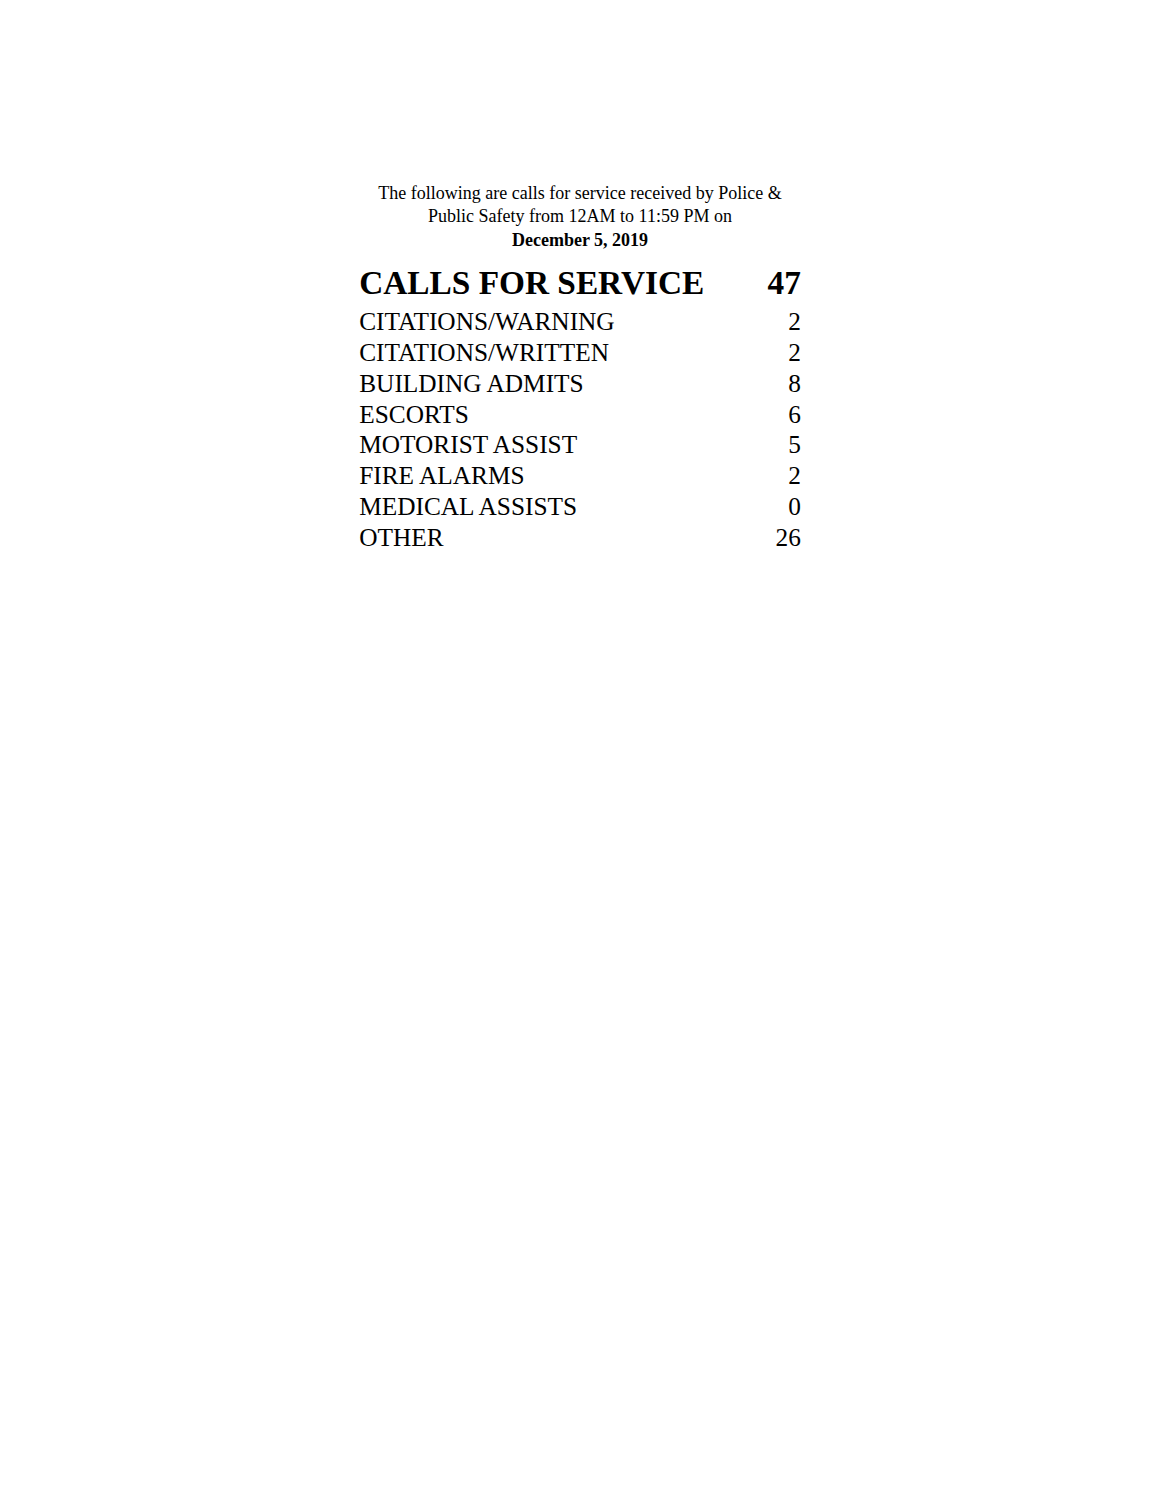The following are calls for service received by Police & Public Safety from 12AM to 11:59 PM on December 5, 2019
| CALLS FOR SERVICE | 47 |
| CITATIONS/WARNING | 2 |
| CITATIONS/WRITTEN | 2 |
| BUILDING ADMITS | 8 |
| ESCORTS | 6 |
| MOTORIST ASSIST | 5 |
| FIRE ALARMS | 2 |
| MEDICAL ASSISTS | 0 |
| OTHER | 26 |